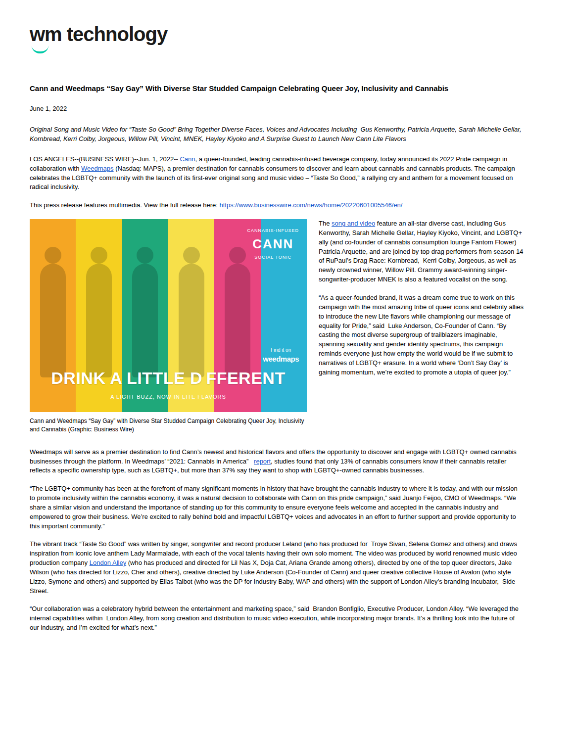wm technology
Cann and Weedmaps “Say Gay” With Diverse Star Studded Campaign Celebrating Queer Joy, Inclusivity and Cannabis
June 1, 2022
Original Song and Music Video for “Taste So Good” Bring Together Diverse Faces, Voices and Advocates Including Gus Kenworthy, Patricia Arquette, Sarah Michelle Gellar, Kornbread, Kerri Colby, Jorgeous, Willow Pill, Vincint, MNEK, Hayley Kiyoko and A Surprise Guest to Launch New Cann Lite Flavors
LOS ANGELES--(BUSINESS WIRE)--Jun. 1, 2022-- Cann, a queer-founded, leading cannabis-infused beverage company, today announced its 2022 Pride campaign in collaboration with Weedmaps (Nasdaq: MAPS), a premier destination for cannabis consumers to discover and learn about cannabis and cannabis products. The campaign celebrates the LGBTQ+ community with the launch of its first-ever original song and music video – “Taste So Good,” a rallying cry and anthem for a movement focused on radical inclusivity.
This press release features multimedia. View the full release here: https://www.businesswire.com/news/home/20220601005546/en/
CANNABIS-INFUSED CANN SOCIAL TONIC
Find it on weedmaps
DRINK A LITTLE D FFERENT
A LIGHT BUZZ, NOW IN LITE FLAVORS
Cann and Weedmaps “Say Gay” with Diverse Star Studded Campaign Celebrating Queer Joy, Inclusivity and Cannabis (Graphic: Business Wire)
The song and video feature an all-star diverse cast, including Gus Kenworthy, Sarah Michelle Gellar, Hayley Kiyoko, Vincint, and LGBTQ+ ally (and co-founder of cannabis consumption lounge Fantom Flower) Patricia Arquette, and are joined by top drag performers from season 14 of RuPaul’s Drag Race: Kornbread, Kerri Colby, Jorgeous, as well as newly crowned winner, Willow Pill. Grammy award-winning singer-songwriter-producer MNEK is also a featured vocalist on the song.
“As a queer-founded brand, it was a dream come true to work on this campaign with the most amazing tribe of queer icons and celebrity allies to introduce the new Lite flavors while championing our message of equality for Pride,” said Luke Anderson, Co-Founder of Cann. “By casting the most diverse supergroup of trailblazers imaginable, spanning sexuality and gender identity spectrums, this campaign reminds everyone just how empty the world would be if we submit to narratives of LGBTQ+ erasure. In a world where ‘Don’t Say Gay’ is gaining momentum, we’re excited to promote a utopia of queer joy.”
Weedmaps will serve as a premier destination to find Cann’s newest and historical flavors and offers the opportunity to discover and engage with LGBTQ+ owned cannabis businesses through the platform. In Weedmaps’ “2021: Cannabis in America” report, studies found that only 13% of cannabis consumers know if their cannabis retailer reflects a specific ownership type, such as LGBTQ+, but more than 37% say they want to shop with LGBTQ+-owned cannabis businesses.
“The LGBTQ+ community has been at the forefront of many significant moments in history that have brought the cannabis industry to where it is today, and with our mission to promote inclusivity within the cannabis economy, it was a natural decision to collaborate with Cann on this pride campaign,” said Juanjo Feijoo, CMO of Weedmaps. “We share a similar vision and understand the importance of standing up for this community to ensure everyone feels welcome and accepted in the cannabis industry and empowered to grow their business. We’re excited to rally behind bold and impactful LGBTQ+ voices and advocates in an effort to further support and provide opportunity to this important community.”
The vibrant track “Taste So Good” was written by singer, songwriter and record producer Leland (who has produced for Troye Sivan, Selena Gomez and others) and draws inspiration from iconic love anthem Lady Marmalade, with each of the vocal talents having their own solo moment. The video was produced by world renowned music video production company London Alley (who has produced and directed for Lil Nas X, Doja Cat, Ariana Grande among others), directed by one of the top queer directors, Jake Wilson (who has directed for Lizzo, Cher and others), creative directed by Luke Anderson (Co-Founder of Cann) and queer creative collective House of Avalon (who style Lizzo, Symone and others) and supported by Elias Talbot (who was the DP for Industry Baby, WAP and others) with the support of London Alley’s branding incubator, Side Street.
“Our collaboration was a celebratory hybrid between the entertainment and marketing space,” said Brandon Bonfiglio, Executive Producer, London Alley. “We leveraged the internal capabilities within London Alley, from song creation and distribution to music video execution, while incorporating major brands. It’s a thrilling look into the future of our industry, and I’m excited for what’s next.”